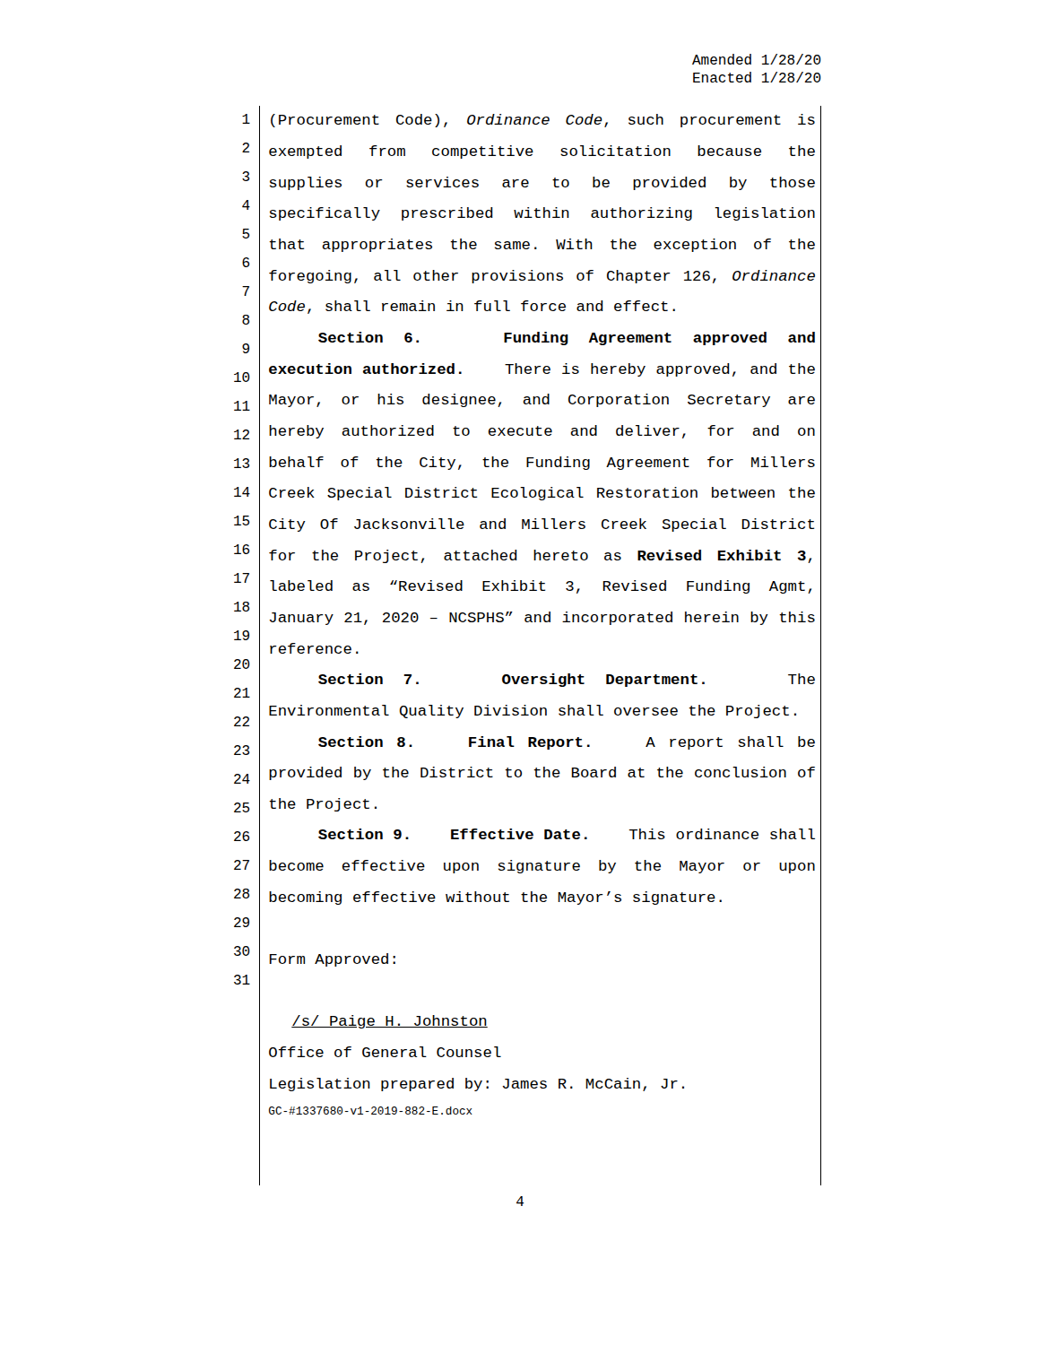Amended 1/28/20
Enacted 1/28/20
1
2
3
4
5
6
7
8
9
10
11
12
13
14
15
16
17
18
19
20
21
22
23
24
25
26
27
28
29
30
31
(Procurement Code), Ordinance Code, such procurement is exempted from competitive solicitation because the supplies or services are to be provided by those specifically prescribed within authorizing legislation that appropriates the same. With the exception of the foregoing, all other provisions of Chapter 126, Ordinance Code, shall remain in full force and effect.
Section 6. Funding Agreement approved and execution authorized. There is hereby approved, and the Mayor, or his designee, and Corporation Secretary are hereby authorized to execute and deliver, for and on behalf of the City, the Funding Agreement for Millers Creek Special District Ecological Restoration between the City Of Jacksonville and Millers Creek Special District for the Project, attached hereto as Revised Exhibit 3, labeled as “Revised Exhibit 3, Revised Funding Agmt, January 21, 2020 – NCSPHS” and incorporated herein by this reference.
Section 7. Oversight Department. The Environmental Quality Division shall oversee the Project.
Section 8. Final Report. A report shall be provided by the District to the Board at the conclusion of the Project.
Section 9. Effective Date. This ordinance shall become effective upon signature by the Mayor or upon becoming effective without the Mayor’s signature.
Form Approved:
/s/ Paige H. Johnston
Office of General Counsel
Legislation prepared by: James R. McCain, Jr.
GC-#1337680-v1-2019-882-E.docx
4